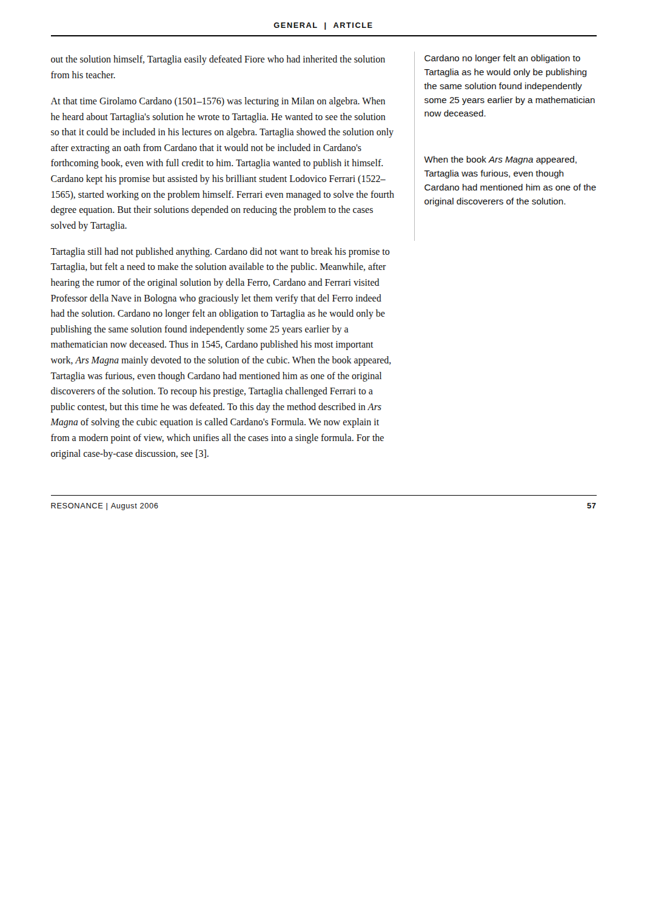GENERAL | ARTICLE
out the solution himself, Tartaglia easily defeated Fiore who had inherited the solution from his teacher.
At that time Girolamo Cardano (1501–1576) was lecturing in Milan on algebra. When he heard about Tartaglia's solution he wrote to Tartaglia. He wanted to see the solution so that it could be included in his lectures on algebra. Tartaglia showed the solution only after extracting an oath from Cardano that it would not be included in Cardano's forthcoming book, even with full credit to him. Tartaglia wanted to publish it himself. Cardano kept his promise but assisted by his brilliant student Lodovico Ferrari (1522–1565), started working on the problem himself. Ferrari even managed to solve the fourth degree equation. But their solutions depended on reducing the problem to the cases solved by Tartaglia.
Tartaglia still had not published anything. Cardano did not want to break his promise to Tartaglia, but felt a need to make the solution available to the public. Meanwhile, after hearing the rumor of the original solution by della Ferro, Cardano and Ferrari visited Professor della Nave in Bologna who graciously let them verify that del Ferro indeed had the solution. Cardano no longer felt an obligation to Tartaglia as he would only be publishing the same solution found independently some 25 years earlier by a mathematician now deceased. Thus in 1545, Cardano published his most important work, Ars Magna mainly devoted to the solution of the cubic. When the book appeared, Tartaglia was furious, even though Cardano had mentioned him as one of the original discoverers of the solution. To recoup his prestige, Tartaglia challenged Ferrari to a public contest, but this time he was defeated. To this day the method described in Ars Magna of solving the cubic equation is called Cardano's Formula. We now explain it from a modern point of view, which unifies all the cases into a single formula. For the original case-by-case discussion, see [3].
Cardano no longer felt an obligation to Tartaglia as he would only be publishing the same solution found independently some 25 years earlier by a mathematician now deceased.
When the book Ars Magna appeared, Tartaglia was furious, even though Cardano had mentioned him as one of the original discoverers of the solution.
RESONANCE | August 2006 57